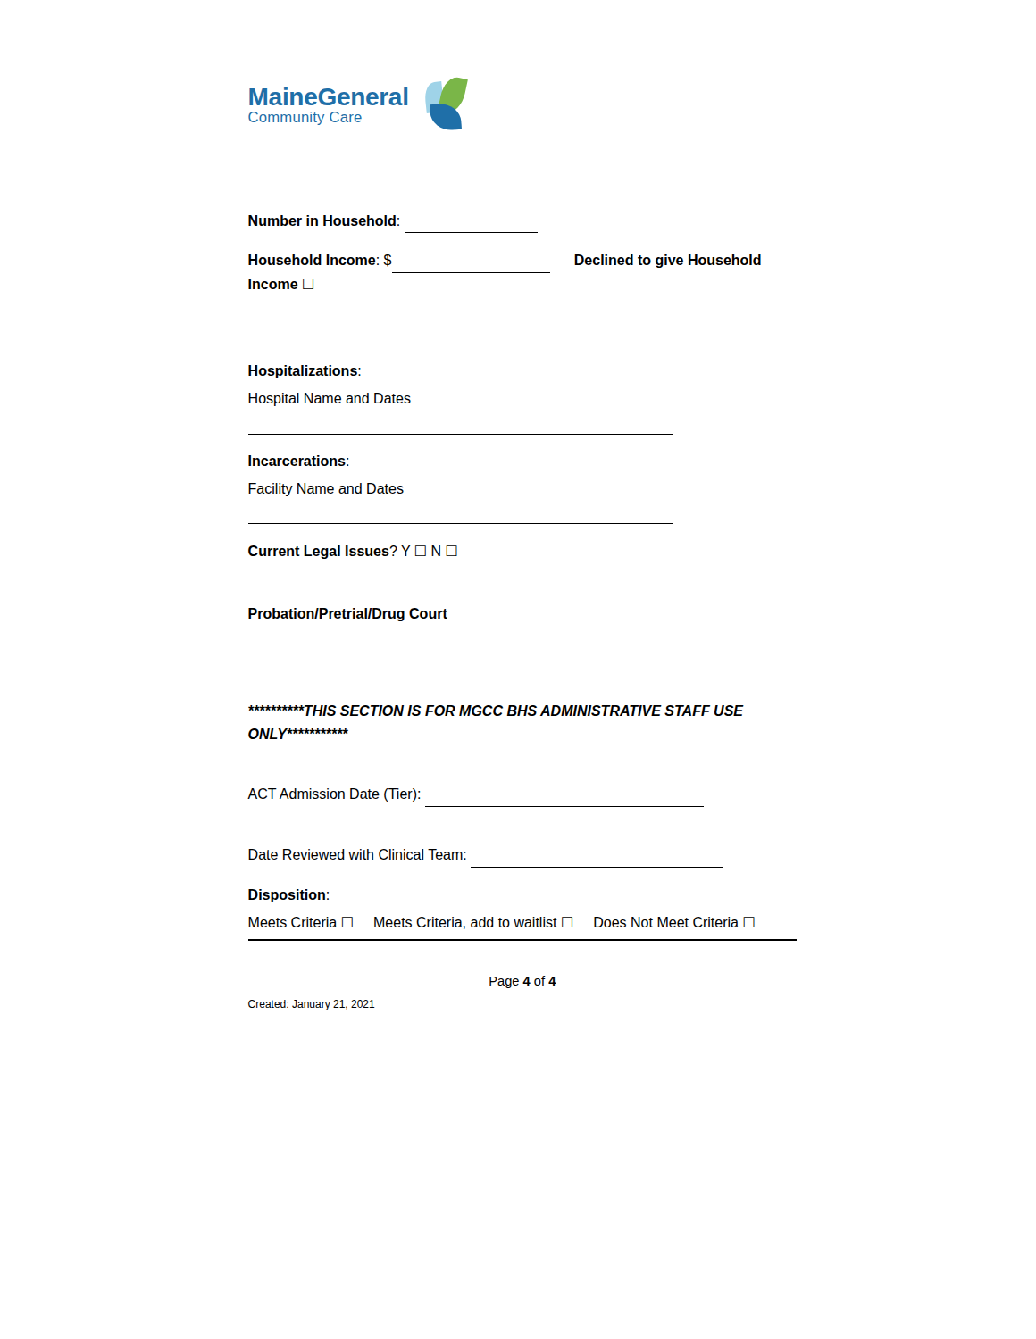MaineGeneral
Community Care
Number in Household:
Household Income: $ Declined to give Household Income ☐
Hospitalizations:
Hospital Name and Dates
Incarcerations:
Facility Name and Dates
Current Legal Issues? Y ☐ N ☐
Probation/Pretrial/Drug Court
**********THIS SECTION IS FOR MGCC BHS ADMINISTRATIVE STAFF USE ONLY***********
ACT Admission Date (Tier):
Date Reviewed with Clinical Team:
Disposition:
Meets Criteria ☐ Meets Criteria, add to waitlist ☐ Does Not Meet Criteria ☐
Page 4 of 4
Created: January 21, 2021